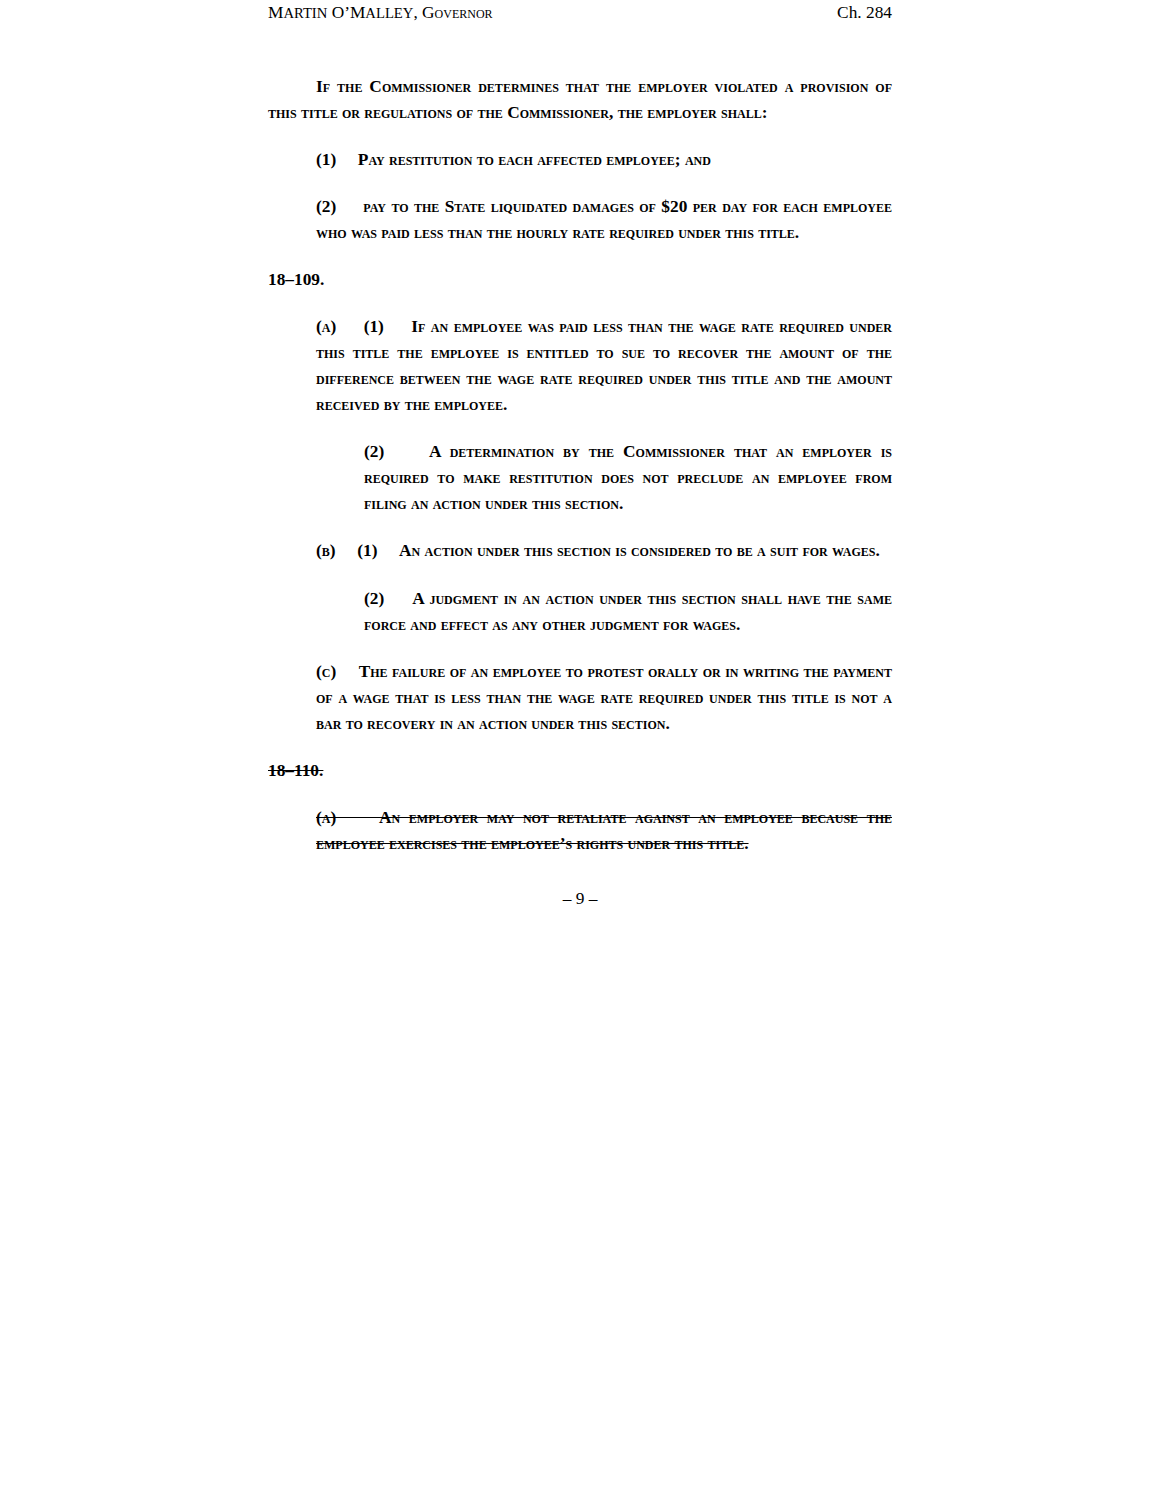MARTIN O’MALLEY, Governor Ch. 284
If the Commissioner determines that the employer violated a provision of this title or regulations of the Commissioner, the employer shall:
(1) Pay restitution to each affected employee; and
(2) pay to the State liquidated damages of $20 per day for each employee who was paid less than the hourly rate required under this title.
18–109.
(a) (1) If an employee was paid less than the wage rate required under this title the employee is entitled to sue to recover the amount of the difference between the wage rate required under this title and the amount received by the employee.
(2) A determination by the Commissioner that an employer is required to make restitution does not preclude an employee from filing an action under this section.
(b) (1) An action under this section is considered to be a suit for wages.
(2) A judgment in an action under this section shall have the same force and effect as any other judgment for wages.
(c) The failure of an employee to protest orally or in writing the payment of a wage that is less than the wage rate required under this title is not a bar to recovery in an action under this section.
18–110.
(a) An employer may not retaliate against an employee because the employee exercises the employee’s rights under this title.
– 9 –